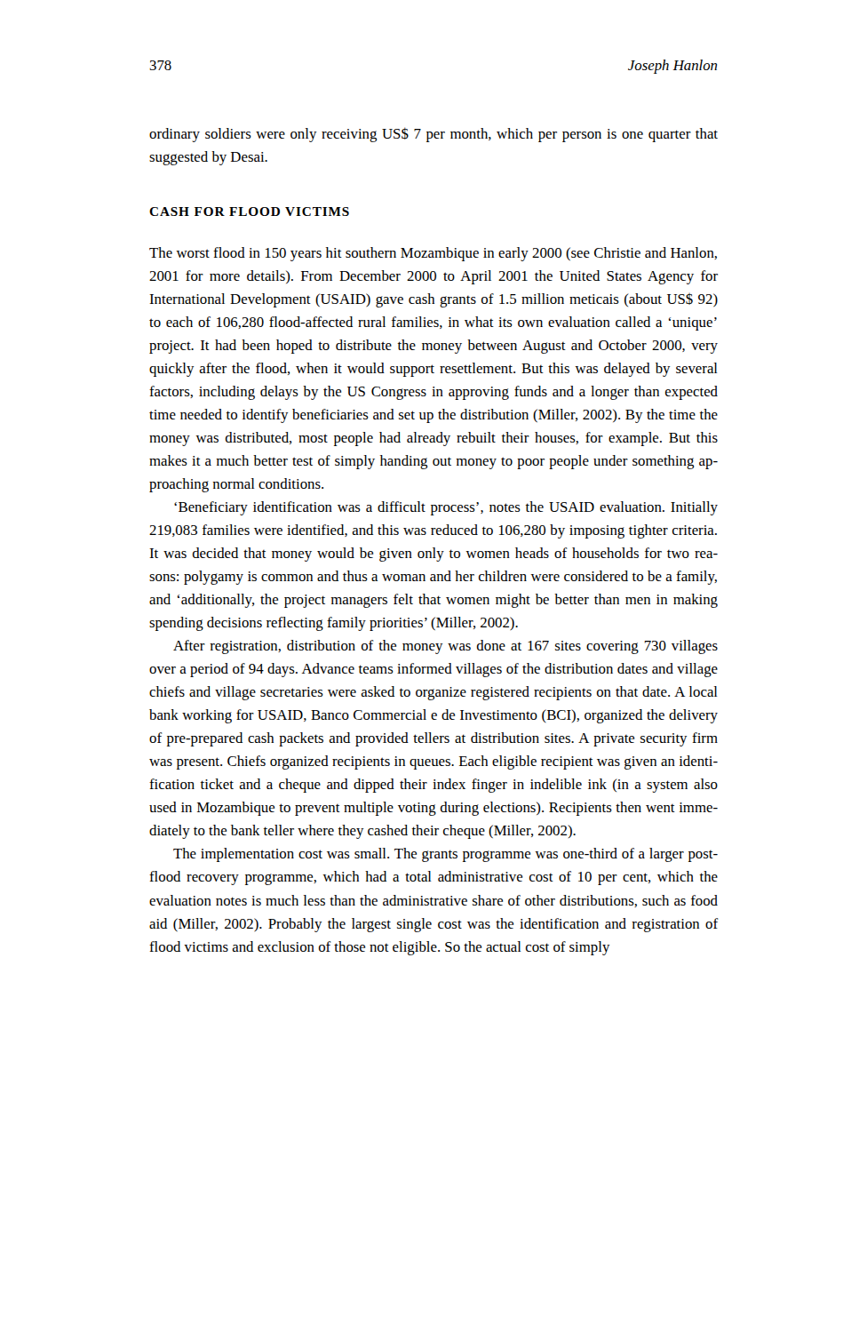378 Joseph Hanlon
ordinary soldiers were only receiving US$ 7 per month, which per person is one quarter that suggested by Desai.
Cash for Flood Victims
The worst flood in 150 years hit southern Mozambique in early 2000 (see Christie and Hanlon, 2001 for more details). From December 2000 to April 2001 the United States Agency for International Development (USAID) gave cash grants of 1.5 million meticais (about US$ 92) to each of 106,280 flood-affected rural families, in what its own evaluation called a ‘unique’ project. It had been hoped to distribute the money between August and October 2000, very quickly after the flood, when it would support resettlement. But this was delayed by several factors, including delays by the US Congress in approving funds and a longer than expected time needed to identify beneficiaries and set up the distribution (Miller, 2002). By the time the money was distributed, most people had already rebuilt their houses, for example. But this makes it a much better test of simply handing out money to poor people under something approaching normal conditions.
‘Beneficiary identification was a difficult process’, notes the USAID evaluation. Initially 219,083 families were identified, and this was reduced to 106,280 by imposing tighter criteria. It was decided that money would be given only to women heads of households for two reasons: polygamy is common and thus a woman and her children were considered to be a family, and ‘additionally, the project managers felt that women might be better than men in making spending decisions reflecting family priorities’ (Miller, 2002).
After registration, distribution of the money was done at 167 sites covering 730 villages over a period of 94 days. Advance teams informed villages of the distribution dates and village chiefs and village secretaries were asked to organize registered recipients on that date. A local bank working for USAID, Banco Commercial e de Investimento (BCI), organized the delivery of pre-prepared cash packets and provided tellers at distribution sites. A private security firm was present. Chiefs organized recipients in queues. Each eligible recipient was given an identification ticket and a cheque and dipped their index finger in indelible ink (in a system also used in Mozambique to prevent multiple voting during elections). Recipients then went immediately to the bank teller where they cashed their cheque (Miller, 2002).
The implementation cost was small. The grants programme was one-third of a larger post-flood recovery programme, which had a total administrative cost of 10 per cent, which the evaluation notes is much less than the administrative share of other distributions, such as food aid (Miller, 2002). Probably the largest single cost was the identification and registration of flood victims and exclusion of those not eligible. So the actual cost of simply